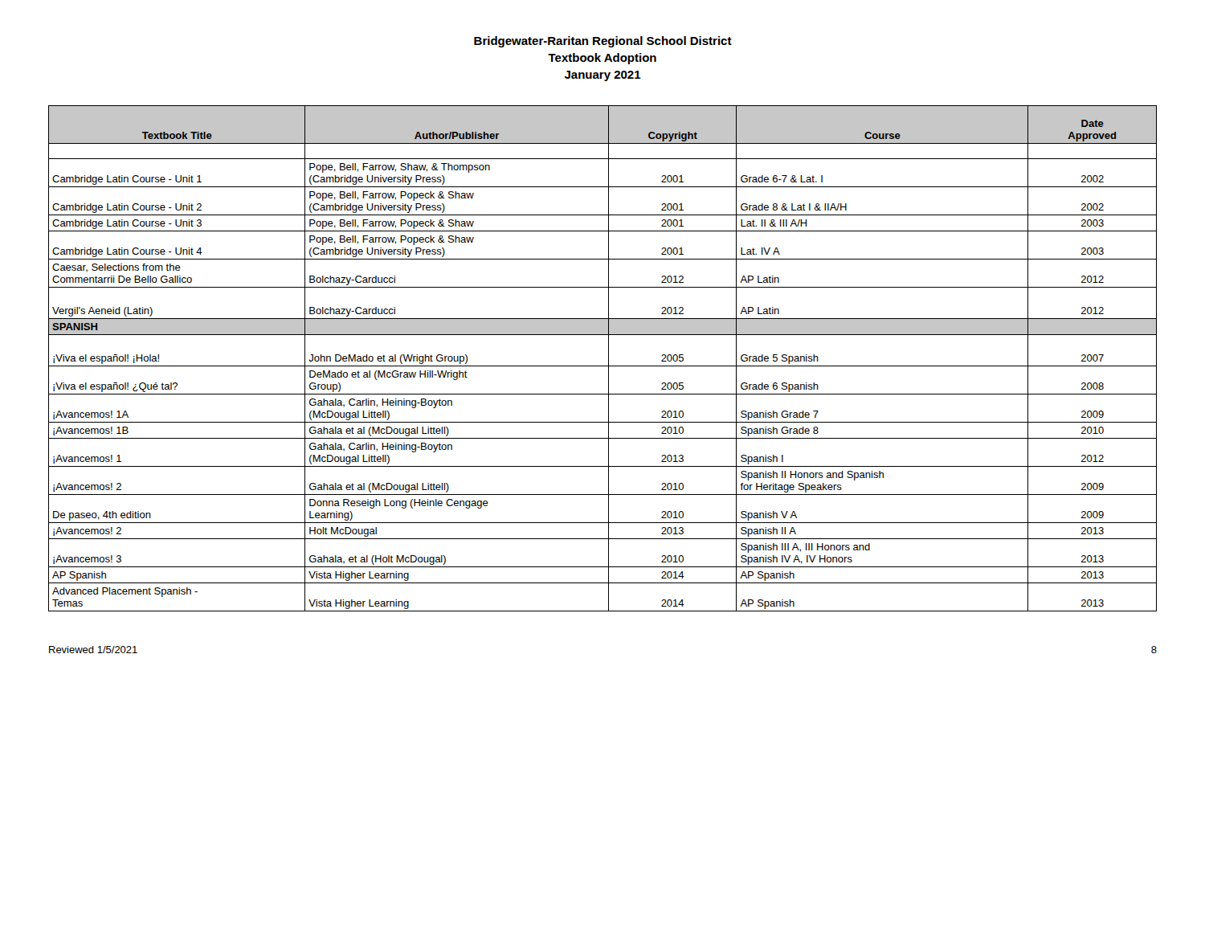Bridgewater-Raritan Regional School District
Textbook Adoption
January 2021
| Textbook Title | Author/Publisher | Copyright | Course | Date Approved |
| --- | --- | --- | --- | --- |
| Cambridge Latin Course - Unit 1 | Pope, Bell, Farrow, Shaw, & Thompson (Cambridge University Press) | 2001 | Grade 6-7 & Lat. I | 2002 |
| Cambridge Latin Course - Unit 2 | Pope, Bell, Farrow, Popeck & Shaw (Cambridge University Press) | 2001 | Grade 8 & Lat I & IIA/H | 2002 |
| Cambridge Latin Course - Unit 3 | Pope, Bell, Farrow, Popeck & Shaw | 2001 | Lat. II & III A/H | 2003 |
| Cambridge Latin Course - Unit 4 | Pope, Bell, Farrow, Popeck & Shaw (Cambridge University Press) | 2001 | Lat. IV A | 2003 |
| Caesar, Selections from the Commentarrii De Bello Gallico | Bolchazy-Carducci | 2012 | AP Latin | 2012 |
| Vergil's Aeneid (Latin) | Bolchazy-Carducci | 2012 | AP Latin | 2012 |
| SPANISH | | | | |
| ¡Viva el español! ¡Hola! | John DeMado et al (Wright Group) | 2005 | Grade 5 Spanish | 2007 |
| ¡Viva el español! ¿Qué tal? | DeMado et al (McGraw Hill-Wright Group) | 2005 | Grade 6 Spanish | 2008 |
| ¡Avancemos! 1A | Gahala, Carlin, Heining-Boyton (McDougal Littell) | 2010 | Spanish Grade 7 | 2009 |
| ¡Avancemos! 1B | Gahala et al (McDougal Littell) | 2010 | Spanish Grade 8 | 2010 |
| ¡Avancemos! 1 | Gahala, Carlin, Heining-Boyton (McDougal Littell) | 2013 | Spanish I | 2012 |
| ¡Avancemos! 2 | Gahala et al (McDougal Littell) | 2010 | Spanish II Honors and Spanish for Heritage Speakers | 2009 |
| De paseo, 4th edition | Donna Reseigh Long (Heinle Cengage Learning) | 2010 | Spanish V A | 2009 |
| ¡Avancemos! 2 | Holt McDougal | 2013 | Spanish II A | 2013 |
| ¡Avancemos! 3 | Gahala, et al (Holt McDougal) | 2010 | Spanish III A, III Honors and Spanish IV A, IV Honors | 2013 |
| AP Spanish | Vista Higher Learning | 2014 | AP Spanish | 2013 |
| Advanced Placement Spanish - Temas | Vista Higher Learning | 2014 | AP Spanish | 2013 |
Reviewed 1/5/2021 8